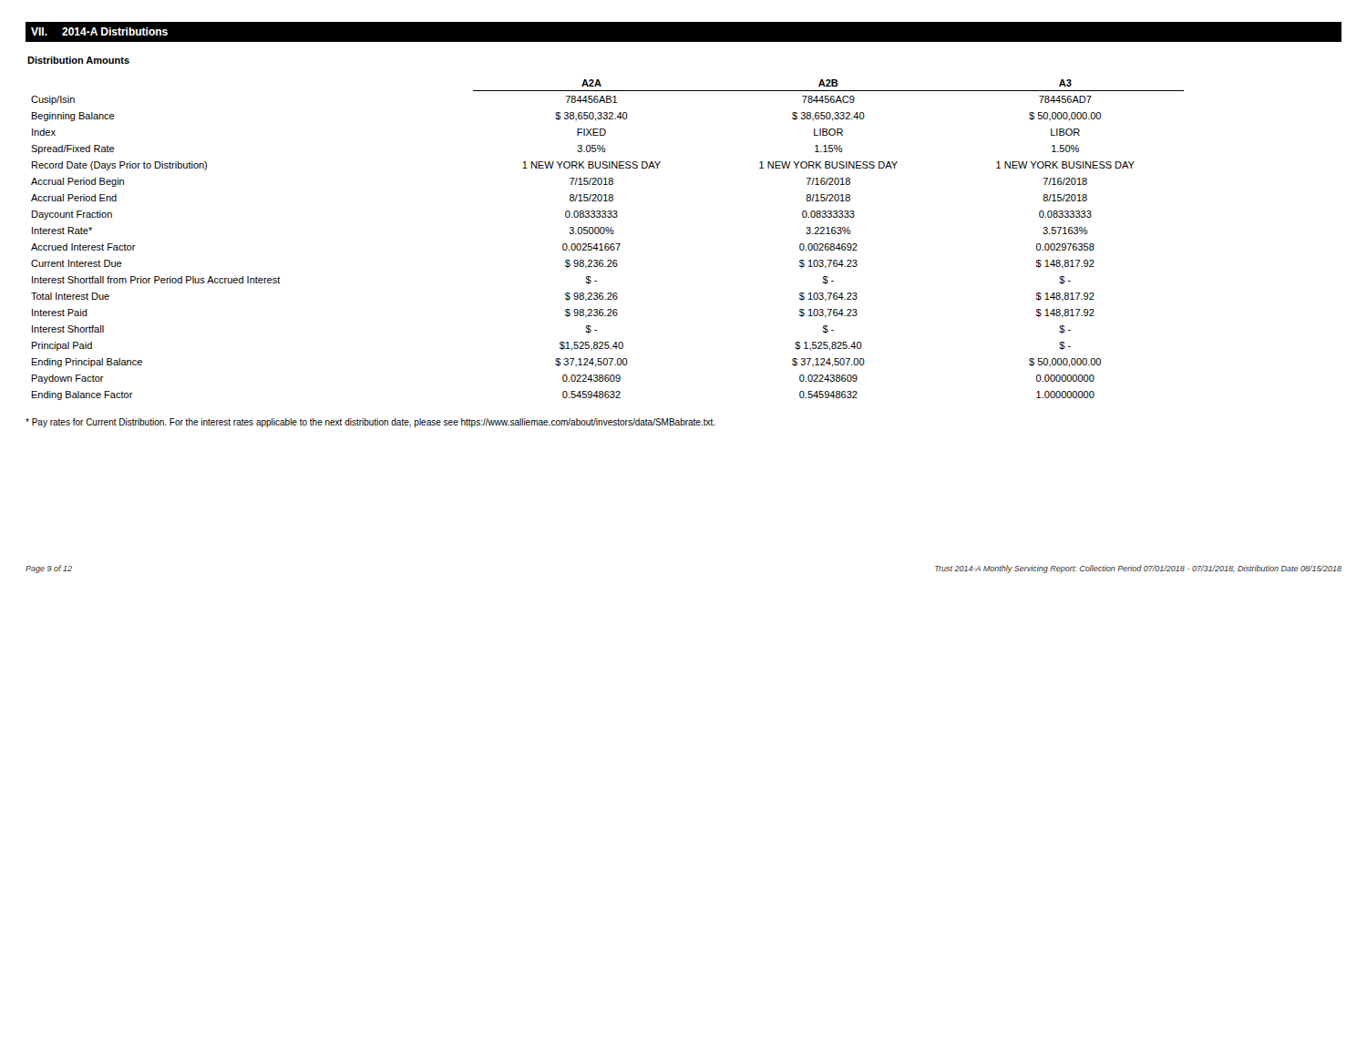VII. 2014-A Distributions
Distribution Amounts
| | A2A | A2B | A3 | |
| --- | --- | --- | --- | --- |
| Cusip/Isin | 784456AB1 | 784456AC9 | 784456AD7 | |
| Beginning Balance | $ 38,650,332.40 | $ 38,650,332.40 | $ 50,000,000.00 | |
| Index | FIXED | LIBOR | LIBOR | |
| Spread/Fixed Rate | 3.05% | 1.15% | 1.50% | |
| Record Date (Days Prior to Distribution) | 1 NEW YORK BUSINESS DAY | 1 NEW YORK BUSINESS DAY | 1 NEW YORK BUSINESS DAY | |
| Accrual Period Begin | 7/15/2018 | 7/16/2018 | 7/16/2018 | |
| Accrual Period End | 8/15/2018 | 8/15/2018 | 8/15/2018 | |
| Daycount Fraction | 0.08333333 | 0.08333333 | 0.08333333 | |
| Interest Rate* | 3.05000% | 3.22163% | 3.57163% | |
| Accrued Interest Factor | 0.002541667 | 0.002684692 | 0.002976358 | |
| Current Interest Due | $ 98,236.26 | $ 103,764.23 | $ 148,817.92 | |
| Interest Shortfall from Prior Period Plus Accrued Interest | $ - | $ - | $ - | |
| Total Interest Due | $ 98,236.26 | $ 103,764.23 | $ 148,817.92 | |
| Interest Paid | $ 98,236.26 | $ 103,764.23 | $ 148,817.92 | |
| Interest Shortfall | $ - | $ - | $ - | |
| Principal Paid | $1,525,825.40 | $ 1,525,825.40 | $ - | |
| Ending Principal Balance | $ 37,124,507.00 | $ 37,124,507.00 | $ 50,000,000.00 | |
| Paydown Factor | 0.022438609 | 0.022438609 | 0.000000000 | |
| Ending Balance Factor | 0.545948632 | 0.545948632 | 1.000000000 | |
* Pay rates for Current Distribution. For the interest rates applicable to the next distribution date, please see https://www.salliemae.com/about/investors/data/SMBabrate.txt.
Page 9 of 12 Trust 2014-A Monthly Servicing Report: Collection Period 07/01/2018 - 07/31/2018, Distribution Date 08/15/2018